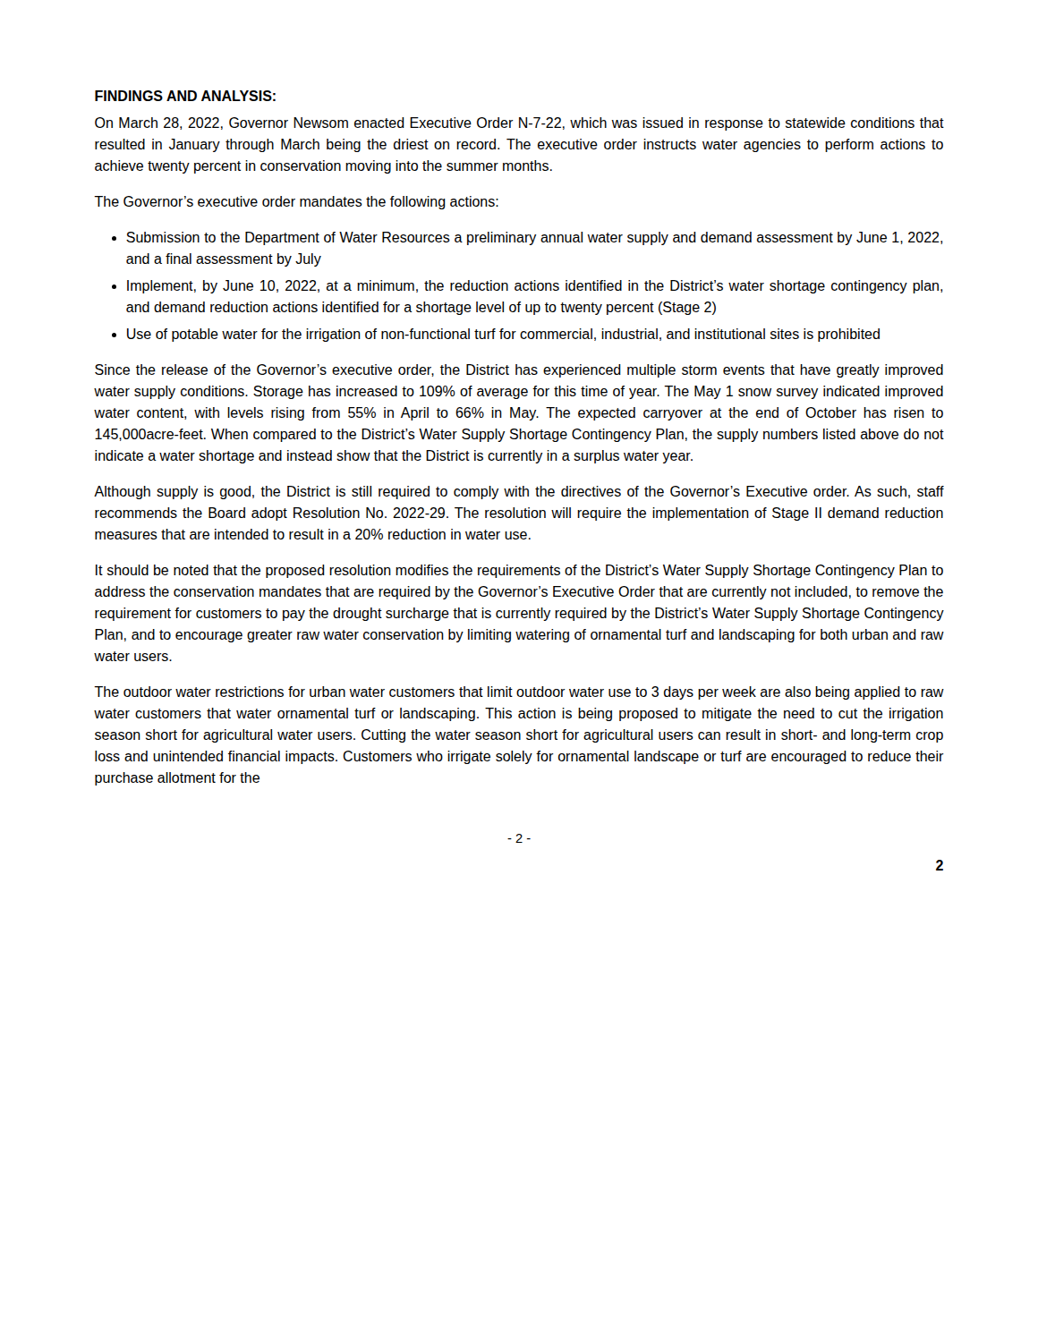FINDINGS AND ANALYSIS:
On March 28, 2022, Governor Newsom enacted Executive Order N-7-22, which was issued in response to statewide conditions that resulted in January through March being the driest on record. The executive order instructs water agencies to perform actions to achieve twenty percent in conservation moving into the summer months.
The Governor’s executive order mandates the following actions:
Submission to the Department of Water Resources a preliminary annual water supply and demand assessment by June 1, 2022, and a final assessment by July
Implement, by June 10, 2022, at a minimum, the reduction actions identified in the District’s water shortage contingency plan, and demand reduction actions identified for a shortage level of up to twenty percent (Stage 2)
Use of potable water for the irrigation of non-functional turf for commercial, industrial, and institutional sites is prohibited
Since the release of the Governor’s executive order, the District has experienced multiple storm events that have greatly improved water supply conditions. Storage has increased to 109% of average for this time of year. The May 1 snow survey indicated improved water content, with levels rising from 55% in April to 66% in May. The expected carryover at the end of October has risen to 145,000acre-feet. When compared to the District’s Water Supply Shortage Contingency Plan, the supply numbers listed above do not indicate a water shortage and instead show that the District is currently in a surplus water year.
Although supply is good, the District is still required to comply with the directives of the Governor’s Executive order. As such, staff recommends the Board adopt Resolution No. 2022-29. The resolution will require the implementation of Stage II demand reduction measures that are intended to result in a 20% reduction in water use.
It should be noted that the proposed resolution modifies the requirements of the District’s Water Supply Shortage Contingency Plan to address the conservation mandates that are required by the Governor’s Executive Order that are currently not included, to remove the requirement for customers to pay the drought surcharge that is currently required by the District’s Water Supply Shortage Contingency Plan, and to encourage greater raw water conservation by limiting watering of ornamental turf and landscaping for both urban and raw water users.
The outdoor water restrictions for urban water customers that limit outdoor water use to 3 days per week are also being applied to raw water customers that water ornamental turf or landscaping. This action is being proposed to mitigate the need to cut the irrigation season short for agricultural water users. Cutting the water season short for agricultural users can result in short- and long-term crop loss and unintended financial impacts. Customers who irrigate solely for ornamental landscape or turf are encouraged to reduce their purchase allotment for the
- 2 -
2